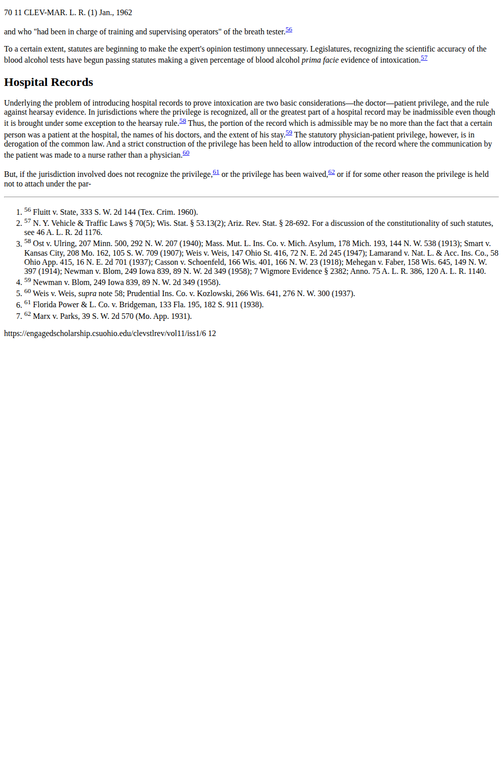70 11 CLEV-MAR. L. R. (1) Jan., 1962
and who "had been in charge of training and supervising operators" of the breath tester.56
To a certain extent, statutes are beginning to make the expert's opinion testimony unnecessary. Legislatures, recognizing the scientific accuracy of the blood alcohol tests have begun passing statutes making a given percentage of blood alcohol prima facie evidence of intoxication.57
Hospital Records
Underlying the problem of introducing hospital records to prove intoxication are two basic considerations—the doctor—patient privilege, and the rule against hearsay evidence. In jurisdictions where the privilege is recognized, all or the greatest part of a hospital record may be inadmissible even though it is brought under some exception to the hearsay rule.58 Thus, the portion of the record which is admissible may be no more than the fact that a certain person was a patient at the hospital, the names of his doctors, and the extent of his stay.59 The statutory physician-patient privilege, however, is in derogation of the common law. And a strict construction of the privilege has been held to allow introduction of the record where the communication by the patient was made to a nurse rather than a physician.60
But, if the jurisdiction involved does not recognize the privilege,61 or the privilege has been waived,62 or if for some other reason the privilege is held not to attach under the par-
56 Fluitt v. State, 333 S. W. 2d 144 (Tex. Crim. 1960).
57 N. Y. Vehicle & Traffic Laws § 70(5); Wis. Stat. § 53.13(2); Ariz. Rev. Stat. § 28-692. For a discussion of the constitutionality of such statutes, see 46 A. L. R. 2d 1176.
58 Ost v. Ulring, 207 Minn. 500, 292 N. W. 207 (1940); Mass. Mut. L. Ins. Co. v. Mich. Asylum, 178 Mich. 193, 144 N. W. 538 (1913); Smart v. Kansas City, 208 Mo. 162, 105 S. W. 709 (1907); Weis v. Weis, 147 Ohio St. 416, 72 N. E. 2d 245 (1947); Lamarand v. Nat. L. & Acc. Ins. Co., 58 Ohio App. 415, 16 N. E. 2d 701 (1937); Casson v. Schoenfeld, 166 Wis. 401, 166 N. W. 23 (1918); Mehegan v. Faber, 158 Wis. 645, 149 N. W. 397 (1914); Newman v. Blom, 249 Iowa 839, 89 N. W. 2d 349 (1958); 7 Wigmore Evidence § 2382; Anno. 75 A. L. R. 386, 120 A. L. R. 1140.
59 Newman v. Blom, 249 Iowa 839, 89 N. W. 2d 349 (1958).
60 Weis v. Weis, supra note 58; Prudential Ins. Co. v. Kozlowski, 266 Wis. 641, 276 N. W. 300 (1937).
61 Florida Power & L. Co. v. Bridgeman, 133 Fla. 195, 182 S. 911 (1938).
62 Marx v. Parks, 39 S. W. 2d 570 (Mo. App. 1931).
https://engagedscholarship.csuohio.edu/clevstlrev/vol11/iss1/6 12